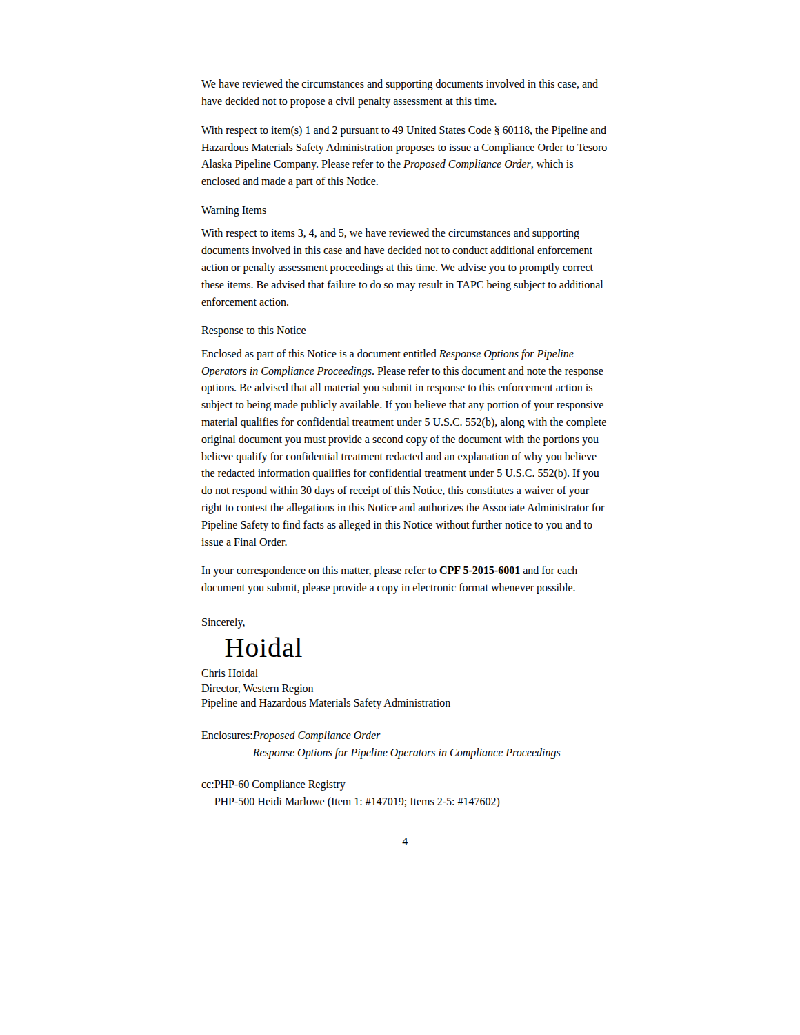We have reviewed the circumstances and supporting documents involved in this case, and have decided not to propose a civil penalty assessment at this time.
With respect to item(s) 1 and 2 pursuant to 49 United States Code § 60118, the Pipeline and Hazardous Materials Safety Administration proposes to issue a Compliance Order to Tesoro Alaska Pipeline Company. Please refer to the Proposed Compliance Order, which is enclosed and made a part of this Notice.
Warning Items
With respect to items 3, 4, and 5, we have reviewed the circumstances and supporting documents involved in this case and have decided not to conduct additional enforcement action or penalty assessment proceedings at this time. We advise you to promptly correct these items. Be advised that failure to do so may result in TAPC being subject to additional enforcement action.
Response to this Notice
Enclosed as part of this Notice is a document entitled Response Options for Pipeline Operators in Compliance Proceedings. Please refer to this document and note the response options. Be advised that all material you submit in response to this enforcement action is subject to being made publicly available. If you believe that any portion of your responsive material qualifies for confidential treatment under 5 U.S.C. 552(b), along with the complete original document you must provide a second copy of the document with the portions you believe qualify for confidential treatment redacted and an explanation of why you believe the redacted information qualifies for confidential treatment under 5 U.S.C. 552(b). If you do not respond within 30 days of receipt of this Notice, this constitutes a waiver of your right to contest the allegations in this Notice and authorizes the Associate Administrator for Pipeline Safety to find facts as alleged in this Notice without further notice to you and to issue a Final Order.
In your correspondence on this matter, please refer to CPF 5-2015-6001 and for each document you submit, please provide a copy in electronic format whenever possible.
Sincerely,
Hoidal
Chris Hoidal
Director, Western Region
Pipeline and Hazardous Materials Safety Administration
| Enclosures: | Proposed Compliance Order Response Options for Pipeline Operators in Compliance Proceedings |
| cc: | PHP-60 Compliance Registry PHP-500 Heidi Marlowe (Item 1: #147019; Items 2-5: #147602) |
4